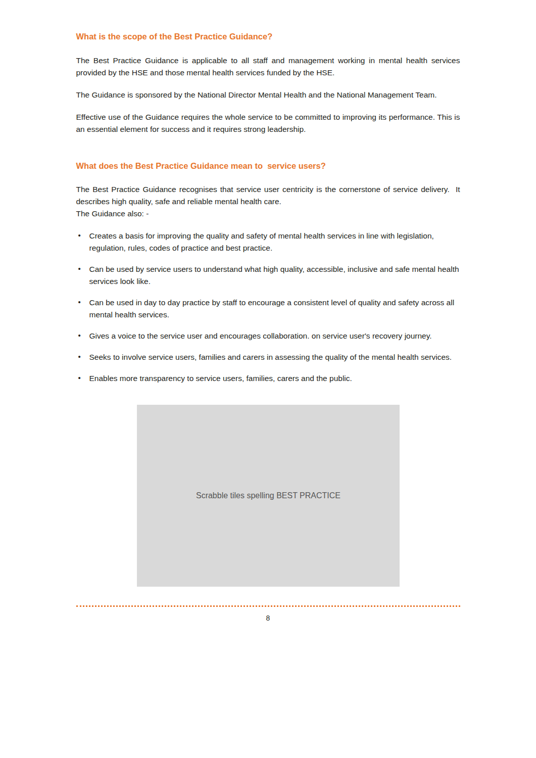What is the scope of the Best Practice Guidance?
The Best Practice Guidance is applicable to all staff and management working in mental health services provided by the HSE and those mental health services funded by the HSE.
The Guidance is sponsored by the National Director Mental Health and the National Management Team.
Effective use of the Guidance requires the whole service to be committed to improving its performance. This is an essential element for success and it requires strong leadership.
What does the Best Practice Guidance mean to service users?
The Best Practice Guidance recognises that service user centricity is the cornerstone of service delivery. It describes high quality, safe and reliable mental health care.
The Guidance also: -
Creates a basis for improving the quality and safety of mental health services in line with legislation, regulation, rules, codes of practice and best practice.
Can be used by service users to understand what high quality, accessible, inclusive and safe mental health services look like.
Can be used in day to day practice by staff to encourage a consistent level of quality and safety across all mental health services.
Gives a voice to the service user and encourages collaboration. on service user's recovery journey.
Seeks to involve service users, families and carers in assessing the quality of the mental health services.
Enables more transparency to service users, families, carers and the public.
8